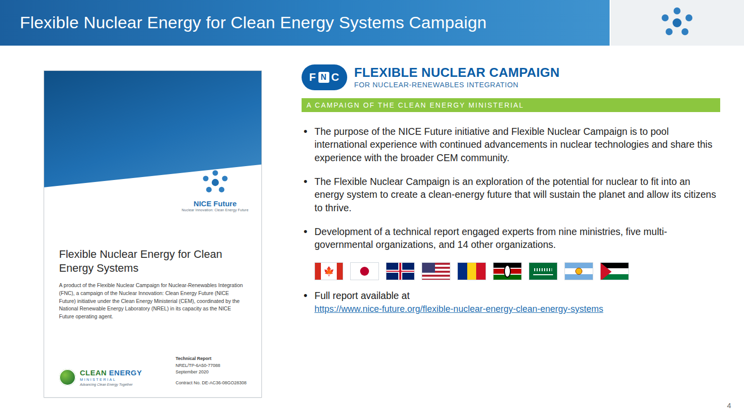Flexible Nuclear Energy for Clean Energy Systems Campaign
NICE Future
Nuclear Innovation: Clean Energy Future
Flexible Nuclear Energy for Clean
Energy Systems
A product of the Flexible Nuclear Campaign for Nuclear-Renewables Integration (FNC), a campaign of the Nuclear Innovation: Clean Energy Future (NICE Future) initiative under the Clean Energy Ministerial (CEM), coordinated by the National Renewable Energy Laboratory (NREL) in its capacity as the NICE Future operating agent.
CLEAN ENERGY
MINISTERIAL
Advancing Clean Energy Together
Technical Report
NREL/TP-6A50-77088
September 2020
Contract No. DE-AC36-08GO28308
FNC
FLEXIBLE NUCLEAR CAMPAIGN
FOR NUCLEAR-RENEWABLES INTEGRATION
A CAMPAIGN OF THE CLEAN ENERGY MINISTERIAL
The purpose of the NICE Future initiative and Flexible Nuclear Campaign is to pool international experience with continued advancements in nuclear technologies and share this experience with the broader CEM community.
The Flexible Nuclear Campaign is an exploration of the potential for nuclear to fit into an energy system to create a clean-energy future that will sustain the planet and allow its citizens to thrive.
Development of a technical report engaged experts from nine ministries, five multi-governmental organizations, and 14 other organizations.
Full report available at
https://www.nice-future.org/flexible-nuclear-energy-clean-energy-systems
4